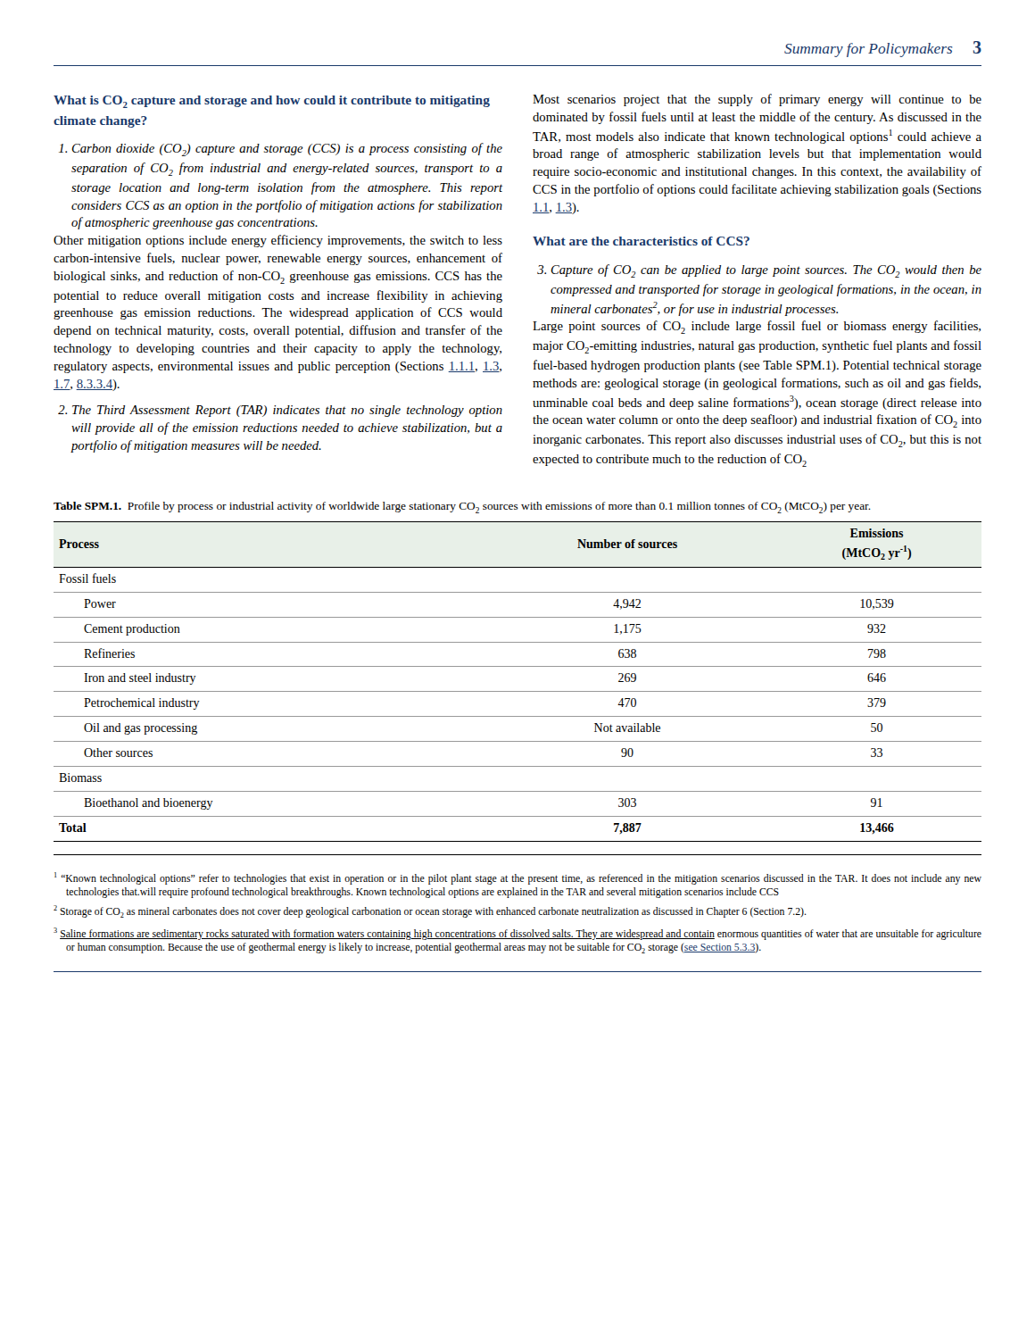Summary for Policymakers 3
What is CO2 capture and storage and how could it contribute to mitigating climate change?
Carbon dioxide (CO2) capture and storage (CCS) is a process consisting of the separation of CO2 from industrial and energy-related sources, transport to a storage location and long-term isolation from the atmosphere. This report considers CCS as an option in the portfolio of mitigation actions for stabilization of atmospheric greenhouse gas concentrations.
Other mitigation options include energy efficiency improvements, the switch to less carbon-intensive fuels, nuclear power, renewable energy sources, enhancement of biological sinks, and reduction of non-CO2 greenhouse gas emissions. CCS has the potential to reduce overall mitigation costs and increase flexibility in achieving greenhouse gas emission reductions. The widespread application of CCS would depend on technical maturity, costs, overall potential, diffusion and transfer of the technology to developing countries and their capacity to apply the technology, regulatory aspects, environmental issues and public perception (Sections 1.1.1, 1.3, 1.7, 8.3.3.4).
The Third Assessment Report (TAR) indicates that no single technology option will provide all of the emission reductions needed to achieve stabilization, but a portfolio of mitigation measures will be needed.
Most scenarios project that the supply of primary energy will continue to be dominated by fossil fuels until at least the middle of the century. As discussed in the TAR, most models also indicate that known technological options1 could achieve a broad range of atmospheric stabilization levels but that implementation would require socio-economic and institutional changes. In this context, the availability of CCS in the portfolio of options could facilitate achieving stabilization goals (Sections 1.1, 1.3).
What are the characteristics of CCS?
Capture of CO2 can be applied to large point sources. The CO2 would then be compressed and transported for storage in geological formations, in the ocean, in mineral carbonates2, or for use in industrial processes.
Large point sources of CO2 include large fossil fuel or biomass energy facilities, major CO2-emitting industries, natural gas production, synthetic fuel plants and fossil fuel-based hydrogen production plants (see Table SPM.1). Potential technical storage methods are: geological storage (in geological formations, such as oil and gas fields, unminable coal beds and deep saline formations3), ocean storage (direct release into the ocean water column or onto the deep seafloor) and industrial fixation of CO2 into inorganic carbonates. This report also discusses industrial uses of CO2, but this is not expected to contribute much to the reduction of CO2
Table SPM.1. Profile by process or industrial activity of worldwide large stationary CO2 sources with emissions of more than 0.1 million tonnes of CO2 (MtCO2) per year.
| Process | Number of sources | Emissions (MtCO 2 yr -1 ) |
| --- | --- | --- |
| Fossil fuels | | |
| Power | 4,942 | 10,539 |
| Cement production | 1,175 | 932 |
| Refineries | 638 | 798 |
| Iron and steel industry | 269 | 646 |
| Petrochemical industry | 470 | 379 |
| Oil and gas processing | Not available | 50 |
| Other sources | 90 | 33 |
| Biomass | | |
| Bioethanol and bioenergy | 303 | 91 |
| Total | 7,887 | 13,466 |
1 “Known technological options” refer to technologies that exist in operation or in the pilot plant stage at the present time, as referenced in the mitigation scenarios discussed in the TAR. It does not include any new technologies that.will require profound technological breakthroughs. Known technological options are explained in the TAR and several mitigation scenarios include CCS
2 Storage of CO2 as mineral carbonates does not cover deep geological carbonation or ocean storage with enhanced carbonate neutralization as discussed in Chapter 6 (Section 7.2).
3 Saline formations are sedimentary rocks saturated with formation waters containing high concentrations of dissolved salts. They are widespread and contain enormous quantities of water that are unsuitable for agriculture or human consumption. Because the use of geothermal energy is likely to increase, potential geothermal areas may not be suitable for CO2 storage (see Section 5.3.3).